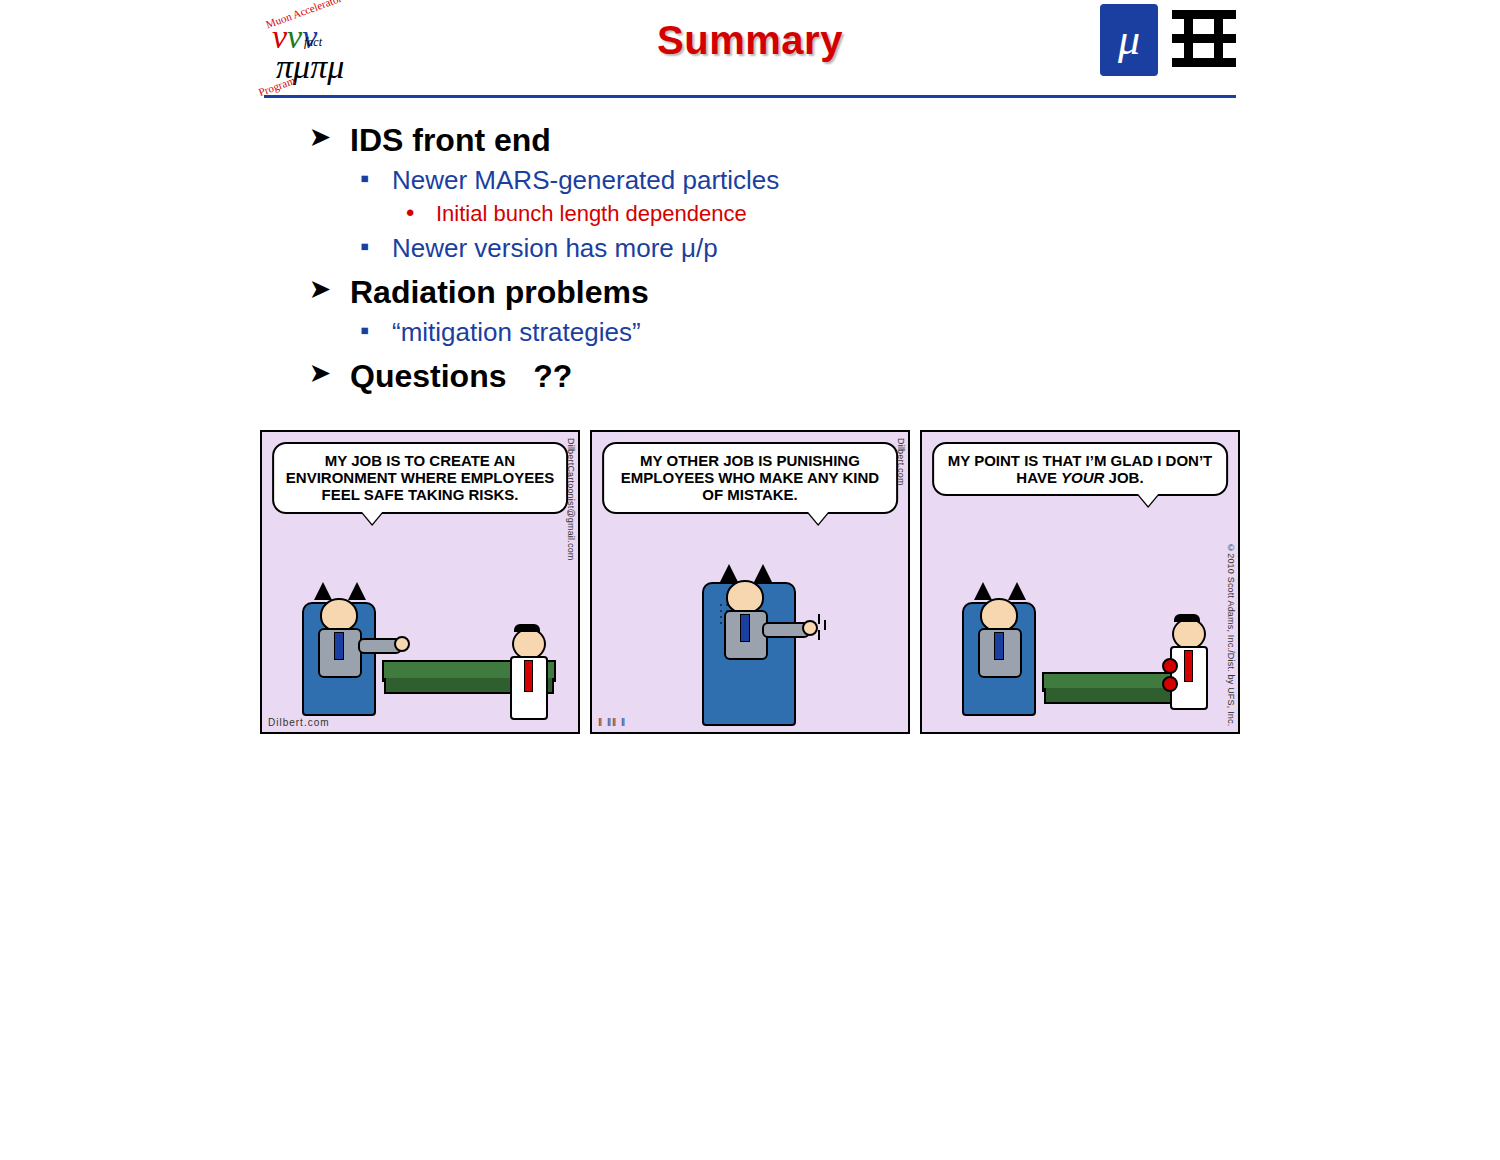Muon Accelerator
ννν
fact
πμπμ
Program
Summary
μ
IDS front end
Newer MARS-generated particles
Initial bunch length dependence
Newer version has more μ/p
Radiation problems
“mitigation strategies”
Questions ??
My job is to create an environment where employees feel safe taking risks.
DilbertCartoonist@gmail.com
Dilbert.com
My other job is punishing employees who make any kind of mistake.
Dilbert.com
‖ ‖‖ ‖
My point is that I’m glad I don’t have your job.
©2010 Scott Adams, Inc./Dist. by UFS, Inc.